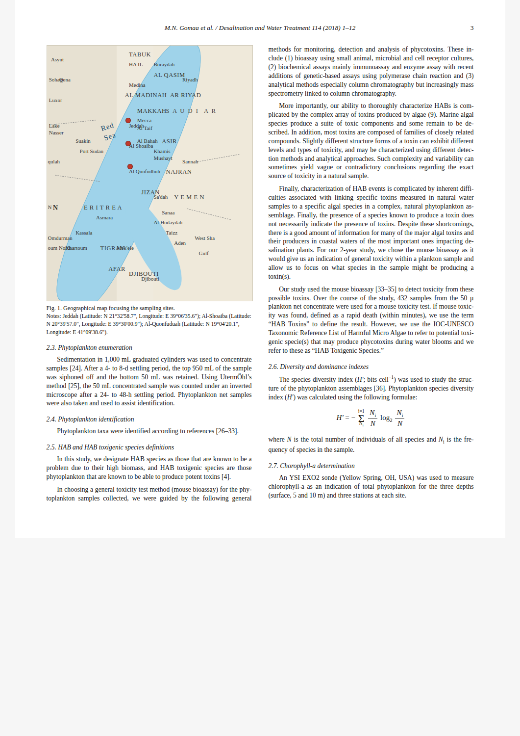M.N. Gomaa et al. / Desalination and Water Treatment 114 (2018) 1–12 3
Asyut
Sohag
Qena
Luxor
Lake
Nasser
qulah
N
Omdurman
oum North
Khartoum
Kassala
Port Sudan
Suakin
Red
Sea
TABUK
HA IL
Buraydah
AL QASIM
Riyadh
Medina
AL MADINAH
AR RIYAD
MAKKAH
S A U D I A R
Mecca
Al Taif
Jeddah
Al Bahah
Al Shoaiba
ASIR
Khamis
Mushayt
Al Qunfudhuh
NAJRAN
Sannah
JIZAN
Sa'dah
Y E M E N
Sanaa
Al Hudaydah
Taizz
Aden
West Sha
Gulf
E R I T R E A
Asmara
TIGRAY
Mek'ele
AFAR
DJIBOUTI
Djibouti
N
Fig. 1. Geographical map focusing the sampling sites. Notes: Jeddah (Latitude: N 21°32'58.7", Longitude: E 39°06'35.6"); Al-Shoaiba (Latitude: N 20°39'57.0", Longitude: E 39°30'00.9"); Al-Quonfuduah (Latitude: N 19°04'20.1", Longitude: E 41°09'38.6").
2.3. Phytoplankton enumeration
Sedimentation in 1,000 mL graduated cylinders was used to concentrate samples [24]. After a 4- to 8-d settling period, the top 950 mL of the sample was siphoned off and the bottom 50 mL was retained. Using UtermÖhl’s method [25], the 50 mL concentrated sample was counted under an inverted microscope after a 24- to 48-h settling period. Phytoplankton net samples were also taken and used to assist identification.
2.4. Phytoplankton identification
Phytoplankton taxa were identified according to references [26–33].
2.5. HAB and HAB toxigenic species definitions
In this study, we designate HAB species as those that are known to be a problem due to their high biomass, and HAB toxigenic species are those phytoplankton that are known to be able to produce potent toxins [4].
In choosing a general toxicity test method (mouse bioassay) for the phytoplankton samples collected, we were guided by the following general methods for monitoring, detection and analysis of phycotoxins. These include (1) bioassay using small animal, microbial and cell receptor cultures, (2) biochemical assays mainly immunoassay and enzyme assay with recent additions of genetic-based assays using polymerase chain reaction and (3) analytical methods especially column chromatography but increasingly mass spectrometry linked to column chromatography.
More importantly, our ability to thoroughly characterize HABs is complicated by the complex array of toxins produced by algae (9). Marine algal species produce a suite of toxic components and some remain to be described. In addition, most toxins are composed of families of closely related compounds. Slightly different structure forms of a toxin can exhibit different levels and types of toxicity, and may be characterized using different detection methods and analytical approaches. Such complexity and variability can sometimes yield vague or contradictory conclusions regarding the exact source of toxicity in a natural sample.
Finally, characterization of HAB events is complicated by inherent difficulties associated with linking specific toxins measured in natural water samples to a specific algal species in a complex, natural phytoplankton assemblage. Finally, the presence of a species known to produce a toxin does not necessarily indicate the presence of toxins. Despite these shortcomings, there is a good amount of information for many of the major algal toxins and their producers in coastal waters of the most important ones impacting desalination plants. For our 2-year study, we chose the mouse bioassay as it would give us an indication of general toxicity within a plankton sample and allow us to focus on what species in the sample might be producing a toxin(s).
Our study used the mouse bioassay [33–35] to detect toxicity from these possible toxins. Over the course of the study, 432 samples from the 50 µ plankton net concentrate were used for a mouse toxicity test. If mouse toxicity was found, defined as a rapid death (within minutes), we use the term “HAB Toxins” to define the result. However, we use the IOC-UNESCO Taxonomic Reference List of Harmful Micro Algae to refer to potential toxigenic specie(s) that may produce phycotoxins during water blooms and we refer to these as “HAB Toxigenic Species.”
2.6. Diversity and dominance indexes
The species diversity index (H'; bits cell−1) was used to study the structure of the phytoplankton assemblages [36]. Phytoplankton species diversity index (H') was calculated using the following formulae:
H' = − i=1 Σ Ni Ni N log2 Ni N
where N is the total number of individuals of all species and Ni is the frequency of species in the sample.
2.7. Chorophyll-a determination
An YSI EXO2 sonde (Yellow Spring, OH, USA) was used to measure chlorophyll-a as an indication of total phytoplankton for the three depths (surface, 5 and 10 m) and three stations at each site.